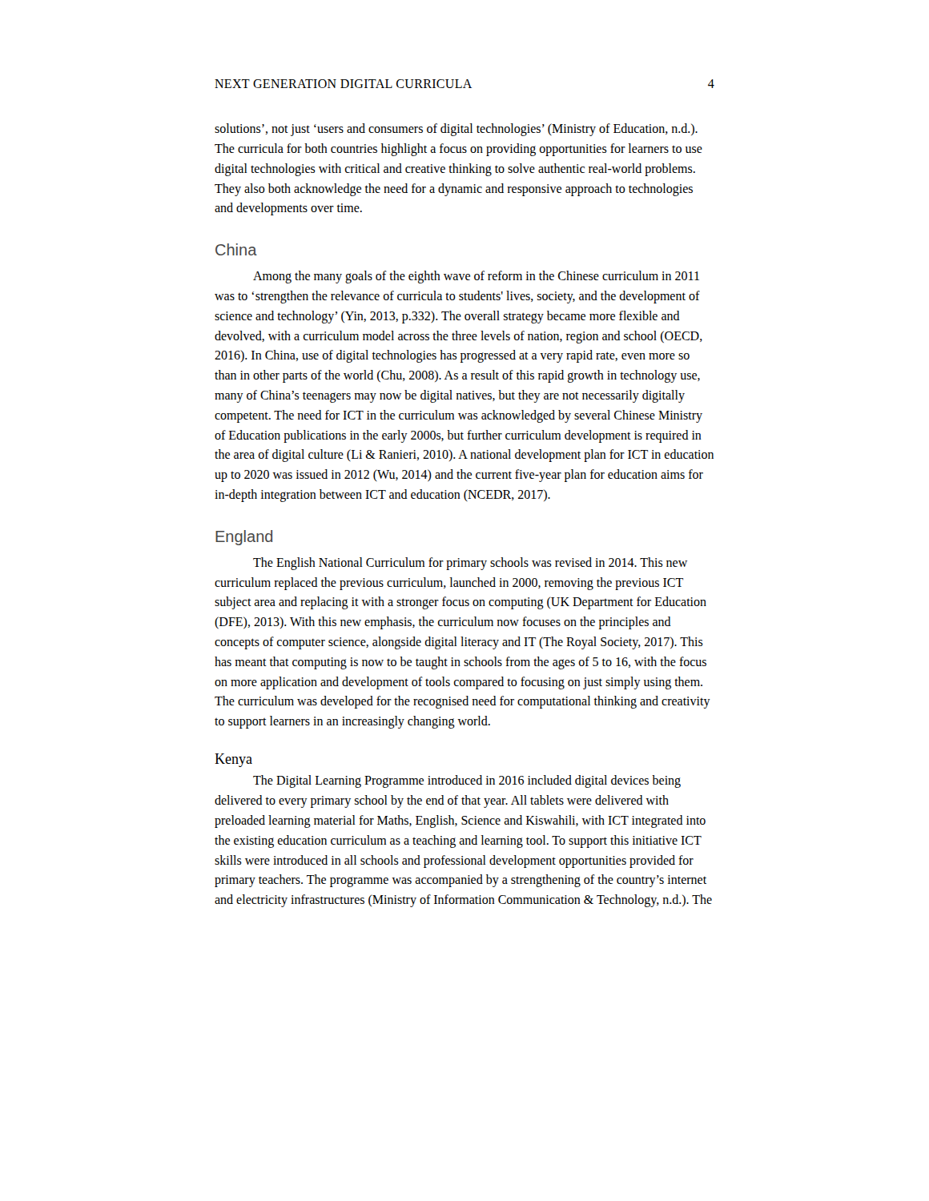Next Generation Digital Curricula 4
solutions’, not just ‘users and consumers of digital technologies’ (Ministry of Education, n.d.). The curricula for both countries highlight a focus on providing opportunities for learners to use digital technologies with critical and creative thinking to solve authentic real-world problems. They also both acknowledge the need for a dynamic and responsive approach to technologies and developments over time.
China
Among the many goals of the eighth wave of reform in the Chinese curriculum in 2011 was to ‘strengthen the relevance of curricula to students' lives, society, and the development of science and technology’ (Yin, 2013, p.332). The overall strategy became more flexible and devolved, with a curriculum model across the three levels of nation, region and school (OECD, 2016). In China, use of digital technologies has progressed at a very rapid rate, even more so than in other parts of the world (Chu, 2008). As a result of this rapid growth in technology use, many of China’s teenagers may now be digital natives, but they are not necessarily digitally competent. The need for ICT in the curriculum was acknowledged by several Chinese Ministry of Education publications in the early 2000s, but further curriculum development is required in the area of digital culture (Li & Ranieri, 2010). A national development plan for ICT in education up to 2020 was issued in 2012 (Wu, 2014) and the current five-year plan for education aims for in-depth integration between ICT and education (NCEDR, 2017).
England
The English National Curriculum for primary schools was revised in 2014. This new curriculum replaced the previous curriculum, launched in 2000, removing the previous ICT subject area and replacing it with a stronger focus on computing (UK Department for Education (DFE), 2013). With this new emphasis, the curriculum now focuses on the principles and concepts of computer science, alongside digital literacy and IT (The Royal Society, 2017). This has meant that computing is now to be taught in schools from the ages of 5 to 16, with the focus on more application and development of tools compared to focusing on just simply using them. The curriculum was developed for the recognised need for computational thinking and creativity to support learners in an increasingly changing world.
Kenya
The Digital Learning Programme introduced in 2016 included digital devices being delivered to every primary school by the end of that year. All tablets were delivered with preloaded learning material for Maths, English, Science and Kiswahili, with ICT integrated into the existing education curriculum as a teaching and learning tool. To support this initiative ICT skills were introduced in all schools and professional development opportunities provided for primary teachers. The programme was accompanied by a strengthening of the country’s internet and electricity infrastructures (Ministry of Information Communication & Technology, n.d.). The